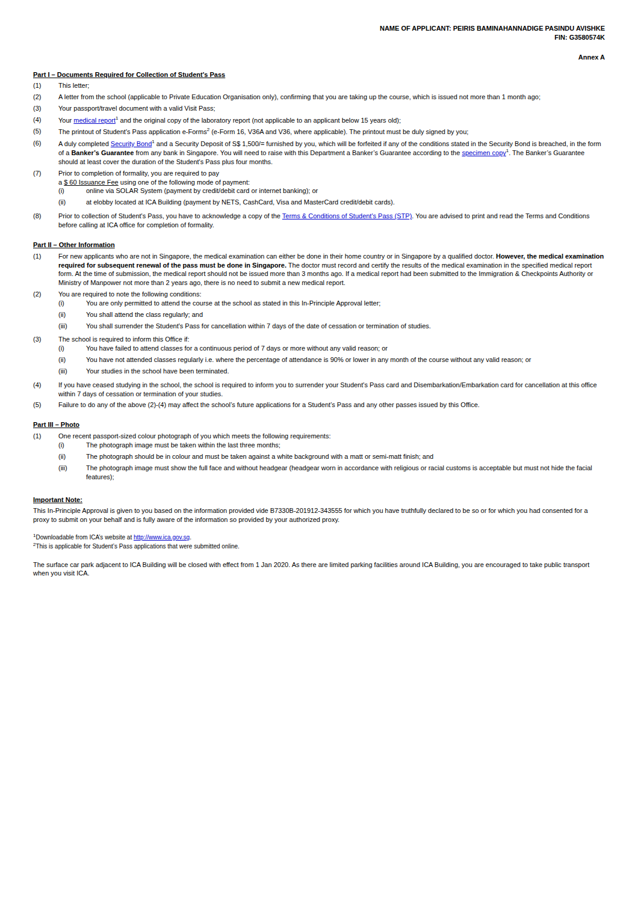NAME OF APPLICANT: PEIRIS BAMINAHANNADIGE PASINDU AVISHKE
FIN: G3580574K
Annex A
Part I – Documents Required for Collection of Student's Pass
| (1) | This letter; |
| (2) | A letter from the school (applicable to Private Education Organisation only), confirming that you are taking up the course, which is issued not more than 1 month ago; |
| (3) | Your passport/travel document with a valid Visit Pass; |
| (4) | Your medical report 1 and the original copy of the laboratory report (not applicable to an applicant below 15 years old); |
| (5) | The printout of Student's Pass application e-Forms 2 (e-Form 16, V36A and V36, where applicable). The printout must be duly signed by you; |
| (6) | A duly completed Security Bond 1 and a Security Deposit of S$ 1,500/= furnished by you, which will be forfeited if any of the conditions stated in the Security Bond is breached, in the form of a Banker’s Guarantee from any bank in Singapore. You will need to raise with this Department a Banker’s Guarantee according to the specimen copy 1 . The Banker’s Guarantee should at least cover the duration of the Student's Pass plus four months. |
| (7) | Prior to completion of formality, you are required to pay a $ 60 Issuance Fee using one of the following mode of payment: / (i) / online via SOLAR System (payment by credit/debit card or internet banking); or / / (ii) / at elobby located at ICA Building (payment by NETS, CashCard, Visa and MasterCard credit/debit cards). / |
| (8) | Prior to collection of Student's Pass, you have to acknowledge a copy of the Terms & Conditions of Student's Pass (STP) . You are advised to print and read the Terms and Conditions before calling at ICA office for completion of formality. |
Part II – Other Information
| (1) | For new applicants who are not in Singapore, the medical examination can either be done in their home country or in Singapore by a qualified doctor. However, the medical examination required for subsequent renewal of the pass must be done in Singapore. The doctor must record and certify the results of the medical examination in the specified medical report form. At the time of submission, the medical report should not be issued more than 3 months ago. If a medical report had been submitted to the Immigration & Checkpoints Authority or Ministry of Manpower not more than 2 years ago, there is no need to submit a new medical report. |
| (2) | You are required to note the following conditions: / (i) / You are only permitted to attend the course at the school as stated in this In-Principle Approval letter; / / (ii) / You shall attend the class regularly; and / / (iii) / You shall surrender the Student's Pass for cancellation within 7 days of the date of cessation or termination of studies. / |
| (3) | The school is required to inform this Office if: / (i) / You have failed to attend classes for a continuous period of 7 days or more without any valid reason; or / / (ii) / You have not attended classes regularly i.e. where the percentage of attendance is 90% or lower in any month of the course without any valid reason; or / / (iii) / Your studies in the school have been terminated. / |
| (4) | If you have ceased studying in the school, the school is required to inform you to surrender your Student's Pass card and Disembarkation/Embarkation card for cancellation at this office within 7 days of cessation or termination of your studies. |
| (5) | Failure to do any of the above (2)-(4) may affect the school’s future applications for a Student’s Pass and any other passes issued by this Office. |
Part III – Photo
| (1) | One recent passport-sized colour photograph of you which meets the following requirements: / (i) / The photograph image must be taken within the last three months; / / (ii) / The photograph should be in colour and must be taken against a white background with a matt or semi-matt finish; and / / (iii) / The photograph image must show the full face and without headgear (headgear worn in accordance with religious or racial customs is acceptable but must not hide the facial features); / |
Important Note:
This In-Principle Approval is given to you based on the information provided vide B7330B-201912-343555 for which you have truthfully declared to be so or for which you had consented for a proxy to submit on your behalf and is fully aware of the information so provided by your authorized proxy.
1Downloadable from ICA’s website at http://www.ica.gov.sg.
2This is applicable for Student’s Pass applications that were submitted online.
The surface car park adjacent to ICA Building will be closed with effect from 1 Jan 2020. As there are limited parking facilities around ICA Building, you are encouraged to take public transport when you visit ICA.